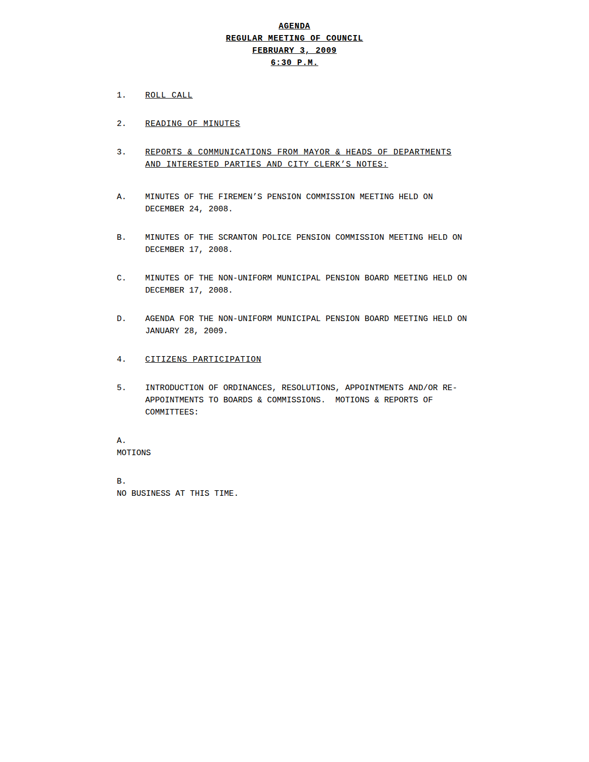AGENDA
REGULAR MEETING OF COUNCIL
FEBRUARY 3, 2009
6:30 P.M.
1. ROLL CALL
2. READING OF MINUTES
3. REPORTS & COMMUNICATIONS FROM MAYOR & HEADS OF DEPARTMENTS AND INTERESTED PARTIES AND CITY CLERK’S NOTES:
A. MINUTES OF THE FIREMEN’S PENSION COMMISSION MEETING HELD ON DECEMBER 24, 2008.
B. MINUTES OF THE SCRANTON POLICE PENSION COMMISSION MEETING HELD ON DECEMBER 17, 2008.
C. MINUTES OF THE NON-UNIFORM MUNICIPAL PENSION BOARD MEETING HELD ON DECEMBER 17, 2008.
D. AGENDA FOR THE NON-UNIFORM MUNICIPAL PENSION BOARD MEETING HELD ON JANUARY 28, 2009.
4. CITIZENS PARTICIPATION
5. INTRODUCTION OF ORDINANCES, RESOLUTIONS, APPOINTMENTS AND/OR RE-APPOINTMENTS TO BOARDS & COMMISSIONS. MOTIONS & REPORTS OF COMMITTEES:
A.
MOTIONS
B.
NO BUSINESS AT THIS TIME.